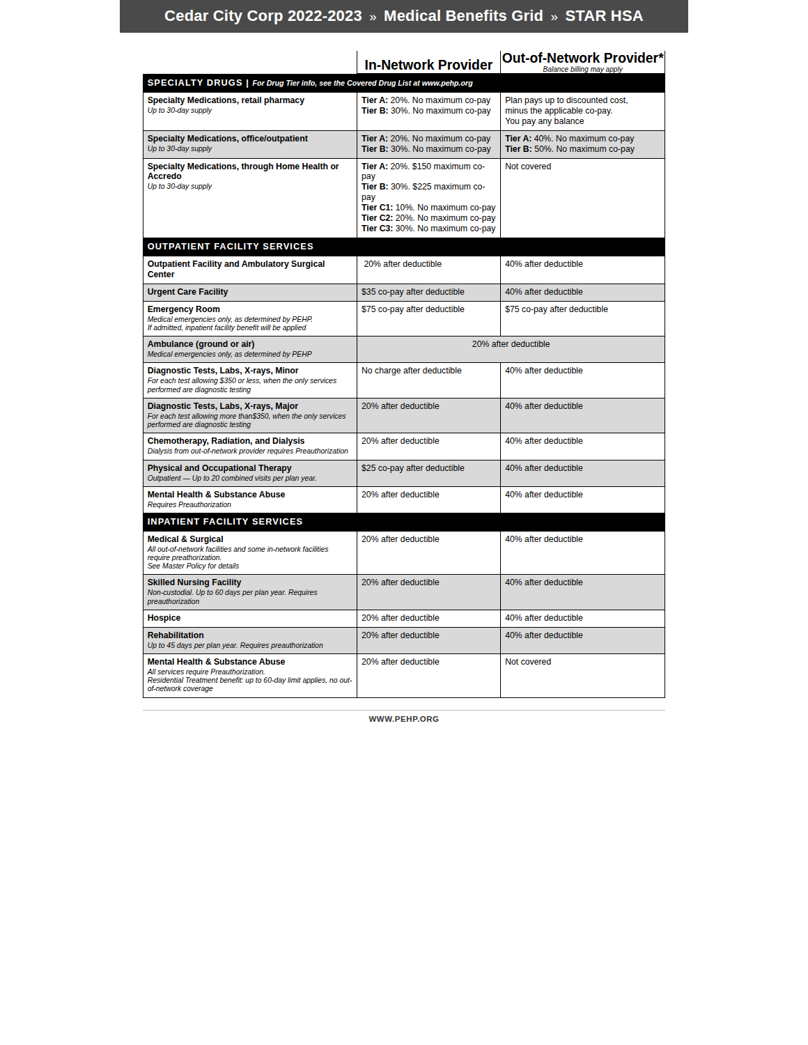Cedar City Corp 2022-2023 » Medical Benefits Grid » STAR HSA
| | In-Network Provider | Out-of-Network Provider* Balance billing may apply |
| SPECIALTY DRUGS / For Drug Tier info, see the Covered Drug List at www.pehp.org |
| Specialty Medications, retail pharmacy Up to 30-day supply | Tier A: 20%. No maximum co-pay Tier B: 30%. No maximum co-pay | Plan pays up to discounted cost, minus the applicable co-pay. You pay any balance |
| Specialty Medications, office/outpatient Up to 30-day supply | Tier A: 20%. No maximum co-pay Tier B: 30%. No maximum co-pay | Tier A: 40%. No maximum co-pay Tier B: 50%. No maximum co-pay |
| Specialty Medications, through Home Health or Accredo Up to 30-day supply | Tier A: 20%. $150 maximum co-pay Tier B: 30%. $225 maximum co-pay Tier C1: 10%. No maximum co-pay Tier C2: 20%. No maximum co-pay Tier C3: 30%. No maximum co-pay | Not covered |
| OUTPATIENT FACILITY SERVICES |
| Outpatient Facility and Ambulatory Surgical Center | 20% after deductible | 40% after deductible |
| Urgent Care Facility | $35 co-pay after deductible | 40% after deductible |
| Emergency Room Medical emergencies only, as determined by PEHP. If admitted, inpatient facility benefit will be applied | $75 co-pay after deductible | $75 co-pay after deductible |
| Ambulance (ground or air) Medical emergencies only, as determined by PEHP | 20% after deductible |
| Diagnostic Tests, Labs, X-rays, Minor For each test allowing $350 or less, when the only services performed are diagnostic testing | No charge after deductible | 40% after deductible |
| Diagnostic Tests, Labs, X-rays, Major For each test allowing more than$350, when the only services performed are diagnostic testing | 20% after deductible | 40% after deductible |
| Chemotherapy, Radiation, and Dialysis Dialysis from out-of-network provider requires Preauthorization | 20% after deductible | 40% after deductible |
| Physical and Occupational Therapy Outpatient — Up to 20 combined visits per plan year. | $25 co-pay after deductible | 40% after deductible |
| Mental Health & Substance Abuse Requires Preauthorization | 20% after deductible | 40% after deductible |
| INPATIENT FACILITY SERVICES |
| Medical & Surgical All out-of-network facilities and some in-network facilities require preathorization. See Master Policy for details | 20% after deductible | 40% after deductible |
| Skilled Nursing Facility Non-custodial. Up to 60 days per plan year. Requires preauthorization | 20% after deductible | 40% after deductible |
| Hospice | 20% after deductible | 40% after deductible |
| Rehabilitation Up to 45 days per plan year. Requires preauthorization | 20% after deductible | 40% after deductible |
| Mental Health & Substance Abuse All services require Preauthorization. Residential Treatment benefit: up to 60-day limit applies, no out-of-network coverage | 20% after deductible | Not covered |
WWW.PEHP.ORG